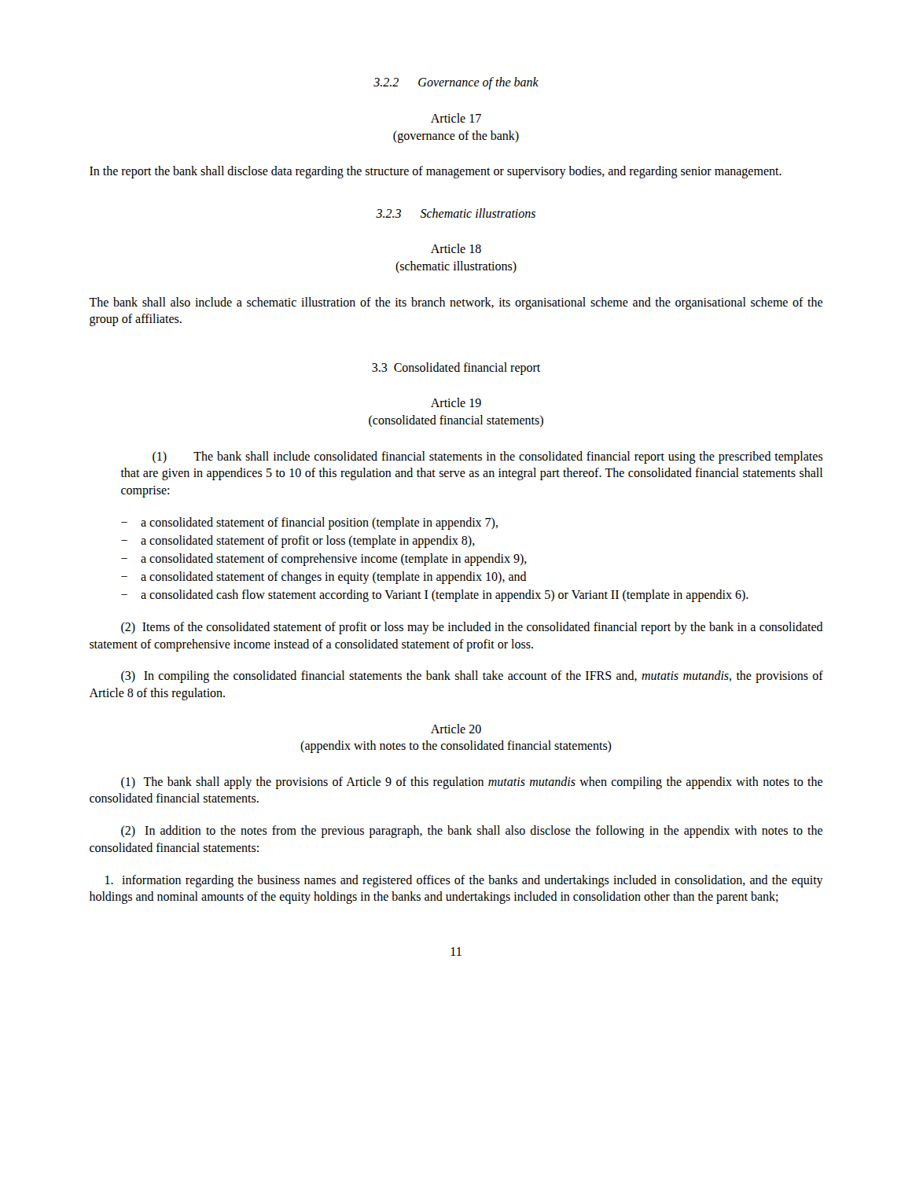3.2.2 Governance of the bank
Article 17 (governance of the bank)
In the report the bank shall disclose data regarding the structure of management or supervisory bodies, and regarding senior management.
3.2.3 Schematic illustrations
Article 18 (schematic illustrations)
The bank shall also include a schematic illustration of the its branch network, its organisational scheme and the organisational scheme of the group of affiliates.
3.3 Consolidated financial report
Article 19 (consolidated financial statements)
(1) The bank shall include consolidated financial statements in the consolidated financial report using the prescribed templates that are given in appendices 5 to 10 of this regulation and that serve as an integral part thereof. The consolidated financial statements shall comprise:
a consolidated statement of financial position (template in appendix 7),
a consolidated statement of profit or loss (template in appendix 8),
a consolidated statement of comprehensive income (template in appendix 9),
a consolidated statement of changes in equity (template in appendix 10), and
a consolidated cash flow statement according to Variant I (template in appendix 5) or Variant II (template in appendix 6).
(2) Items of the consolidated statement of profit or loss may be included in the consolidated financial report by the bank in a consolidated statement of comprehensive income instead of a consolidated statement of profit or loss.
(3) In compiling the consolidated financial statements the bank shall take account of the IFRS and, mutatis mutandis, the provisions of Article 8 of this regulation.
Article 20 (appendix with notes to the consolidated financial statements)
(1) The bank shall apply the provisions of Article 9 of this regulation mutatis mutandis when compiling the appendix with notes to the consolidated financial statements.
(2) In addition to the notes from the previous paragraph, the bank shall also disclose the following in the appendix with notes to the consolidated financial statements:
1. information regarding the business names and registered offices of the banks and undertakings included in consolidation, and the equity holdings and nominal amounts of the equity holdings in the banks and undertakings included in consolidation other than the parent bank;
11